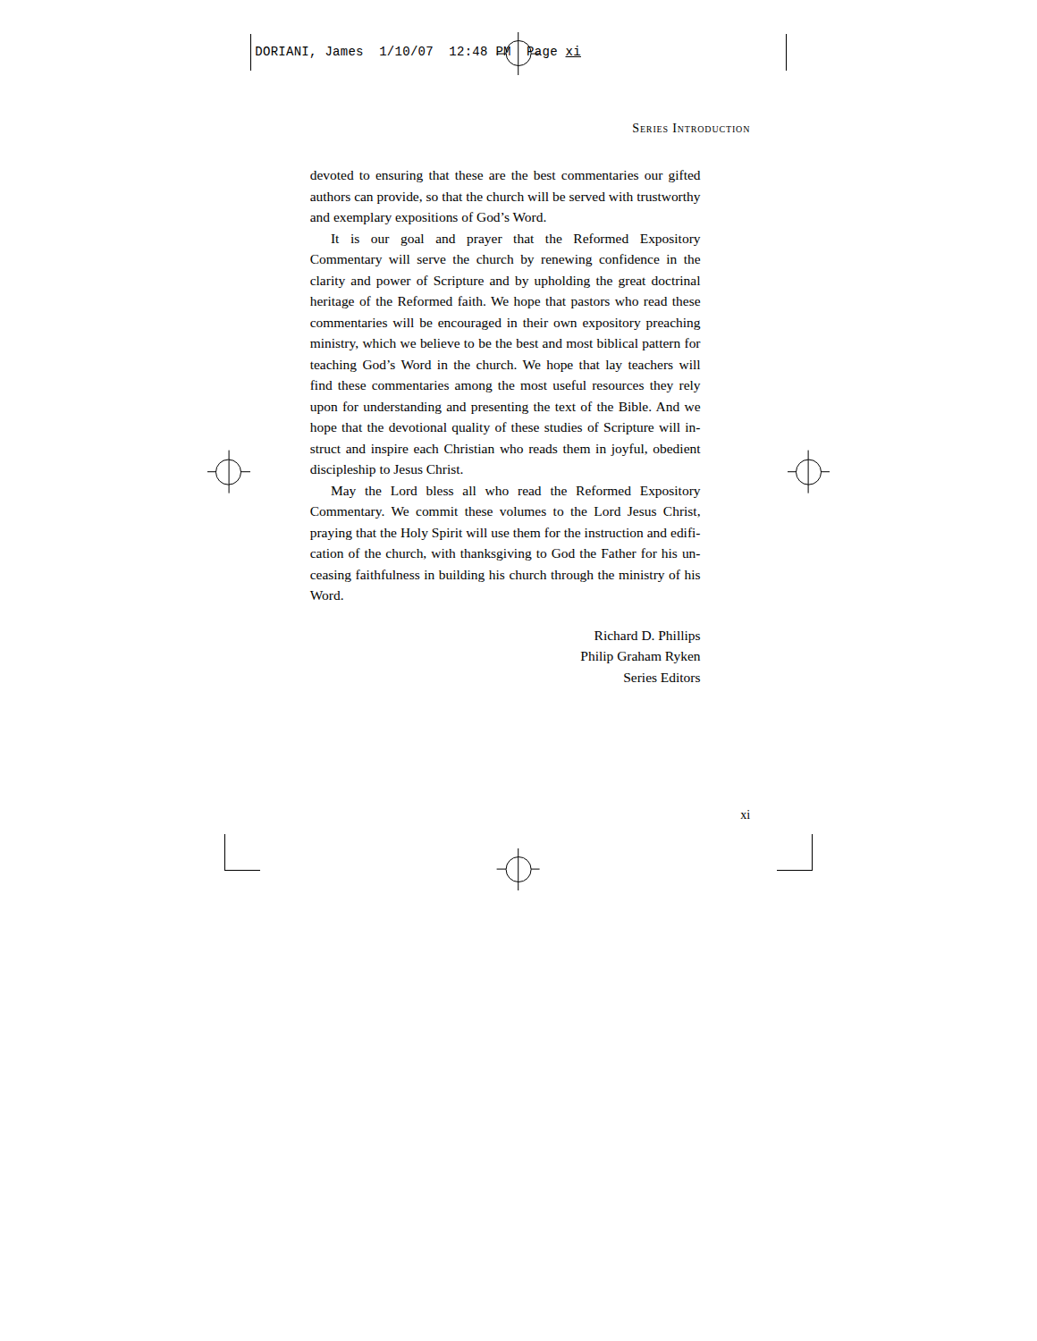DORIANI, James 1/10/07 12:48 PM Page xi
Series Introduction
devoted to ensuring that these are the best commentaries our gifted authors can provide, so that the church will be served with trustworthy and exemplary expositions of God’s Word.
It is our goal and prayer that the Reformed Expository Commentary will serve the church by renewing confidence in the clarity and power of Scripture and by upholding the great doctrinal heritage of the Reformed faith. We hope that pastors who read these commentaries will be encouraged in their own expository preaching ministry, which we believe to be the best and most biblical pattern for teaching God’s Word in the church. We hope that lay teachers will find these commentaries among the most useful resources they rely upon for understanding and presenting the text of the Bible. And we hope that the devotional quality of these studies of Scripture will instruct and inspire each Christian who reads them in joyful, obedient discipleship to Jesus Christ.
May the Lord bless all who read the Reformed Expository Commentary. We commit these volumes to the Lord Jesus Christ, praying that the Holy Spirit will use them for the instruction and edification of the church, with thanksgiving to God the Father for his unceasing faithfulness in building his church through the ministry of his Word.
Richard D. Phillips
Philip Graham Ryken
Series Editors
xi